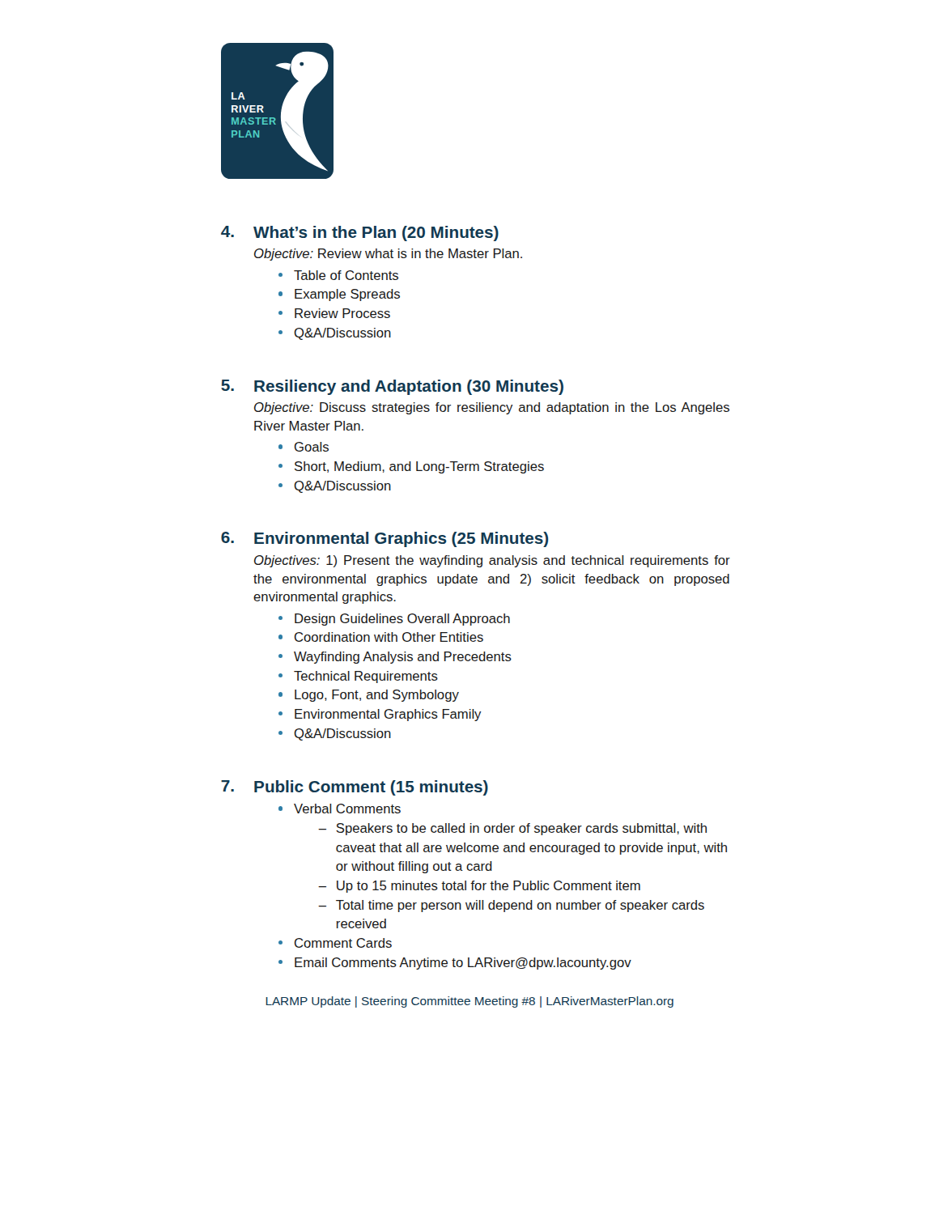LA
RIVER
MASTER
PLAN
4.
What’s in the Plan (20 Minutes)
Objective: Review what is in the Master Plan.
Table of Contents
Example Spreads
Review Process
Q&A/Discussion
5.
Resiliency and Adaptation (30 Minutes)
Objective: Discuss strategies for resiliency and adaptation in the Los Angeles River Master Plan.
Goals
Short, Medium, and Long-Term Strategies
Q&A/Discussion
6.
Environmental Graphics (25 Minutes)
Objectives: 1) Present the wayfinding analysis and technical requirements for the environmental graphics update and 2) solicit feedback on proposed environmental graphics.
Design Guidelines Overall Approach
Coordination with Other Entities
Wayfinding Analysis and Precedents
Technical Requirements
Logo, Font, and Symbology
Environmental Graphics Family
Q&A/Discussion
7.
Public Comment (15 minutes)
Verbal Comments
Speakers to be called in order of speaker cards submittal, with caveat that all are welcome and encouraged to provide input, with or without filling out a card
Up to 15 minutes total for the Public Comment item
Total time per person will depend on number of speaker cards received
Comment Cards
Email Comments Anytime to LARiver@dpw.lacounty.gov
LARMP Update | Steering Committee Meeting #8 | LARiverMasterPlan.org